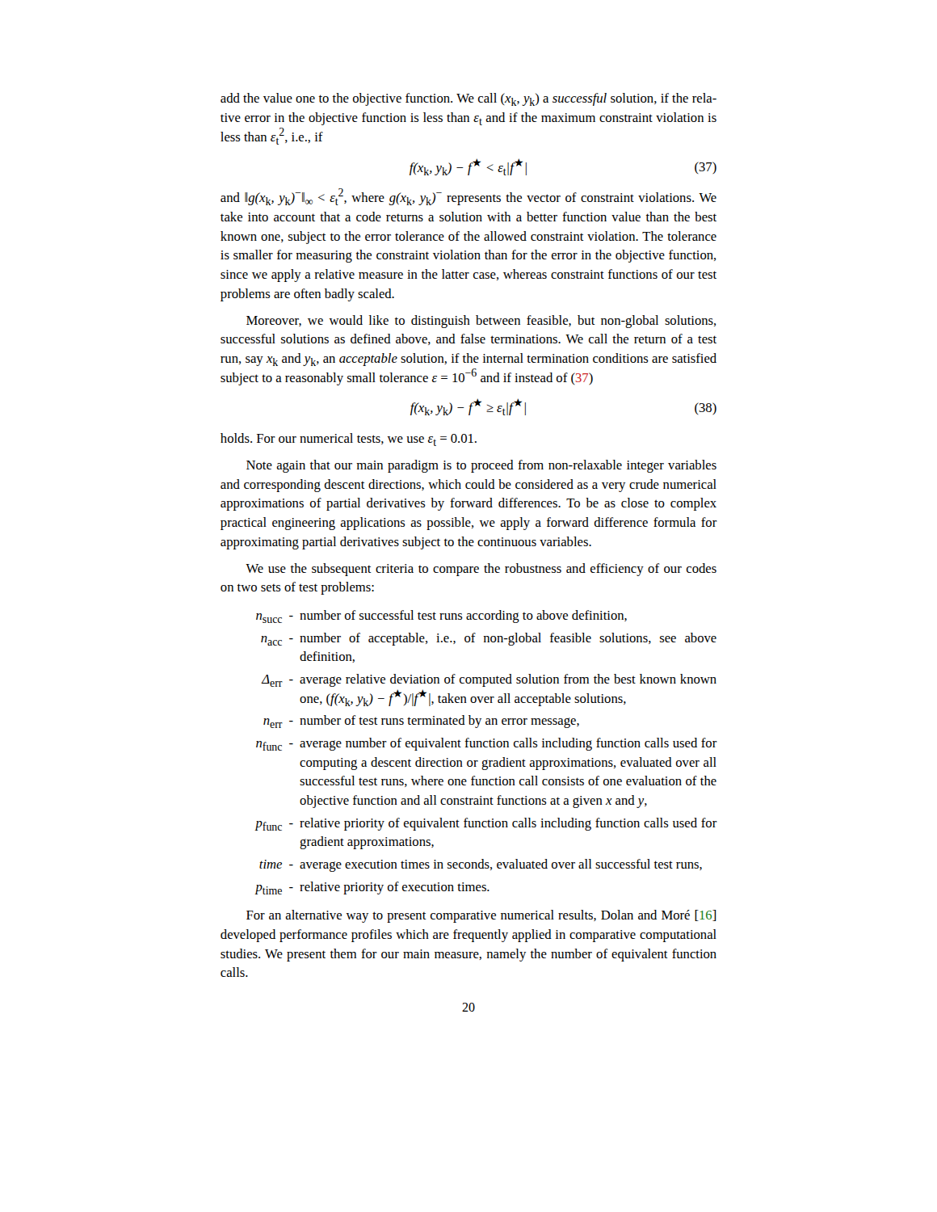add the value one to the objective function. We call (xk, yk) a successful solution, if the relative error in the objective function is less than εt and if the maximum constraint violation is less than εt2, i.e., if
f(xk, yk) − f★ < εt|f★| (37)
and ‖g(xk, yk)−‖∞ < εt2, where g(xk, yk)− represents the vector of constraint violations. We take into account that a code returns a solution with a better function value than the best known one, subject to the error tolerance of the allowed constraint violation. The tolerance is smaller for measuring the constraint violation than for the error in the objective function, since we apply a relative measure in the latter case, whereas constraint functions of our test problems are often badly scaled.
Moreover, we would like to distinguish between feasible, but non-global solutions, successful solutions as defined above, and false terminations. We call the return of a test run, say xk and yk, an acceptable solution, if the internal termination conditions are satisfied subject to a reasonably small tolerance ε = 10−6 and if instead of (37)
f(xk, yk) − f★ ≥ εt|f★| (38)
holds. For our numerical tests, we use εt = 0.01.
Note again that our main paradigm is to proceed from non-relaxable integer variables and corresponding descent directions, which could be considered as a very crude numerical approximations of partial derivatives by forward differences. To be as close to complex practical engineering applications as possible, we apply a forward difference formula for approximating partial derivatives subject to the continuous variables.
We use the subsequent criteria to compare the robustness and efficiency of our codes on two sets of test problems:
| n succ | - | number of successful test runs according to above definition, |
| n acc | - | number of acceptable, i.e., of non-global feasible solutions, see above definition, |
| Δ err | - | average relative deviation of computed solution from the best known known one, ( f(x k , y k ) − f ★ )// f ★ /, taken over all acceptable solutions, |
| n err | - | number of test runs terminated by an error message, |
| n func | - | average number of equivalent function calls including function calls used for computing a descent direction or gradient approximations, evaluated over all successful test runs, where one function call consists of one evaluation of the objective function and all constraint functions at a given x and y , |
| p func | - | relative priority of equivalent function calls including function calls used for gradient approximations, |
| time | - | average execution times in seconds, evaluated over all successful test runs, |
| p time | - | relative priority of execution times. |
For an alternative way to present comparative numerical results, Dolan and Moré [16] developed performance profiles which are frequently applied in comparative computational studies. We present them for our main measure, namely the number of equivalent function calls.
20